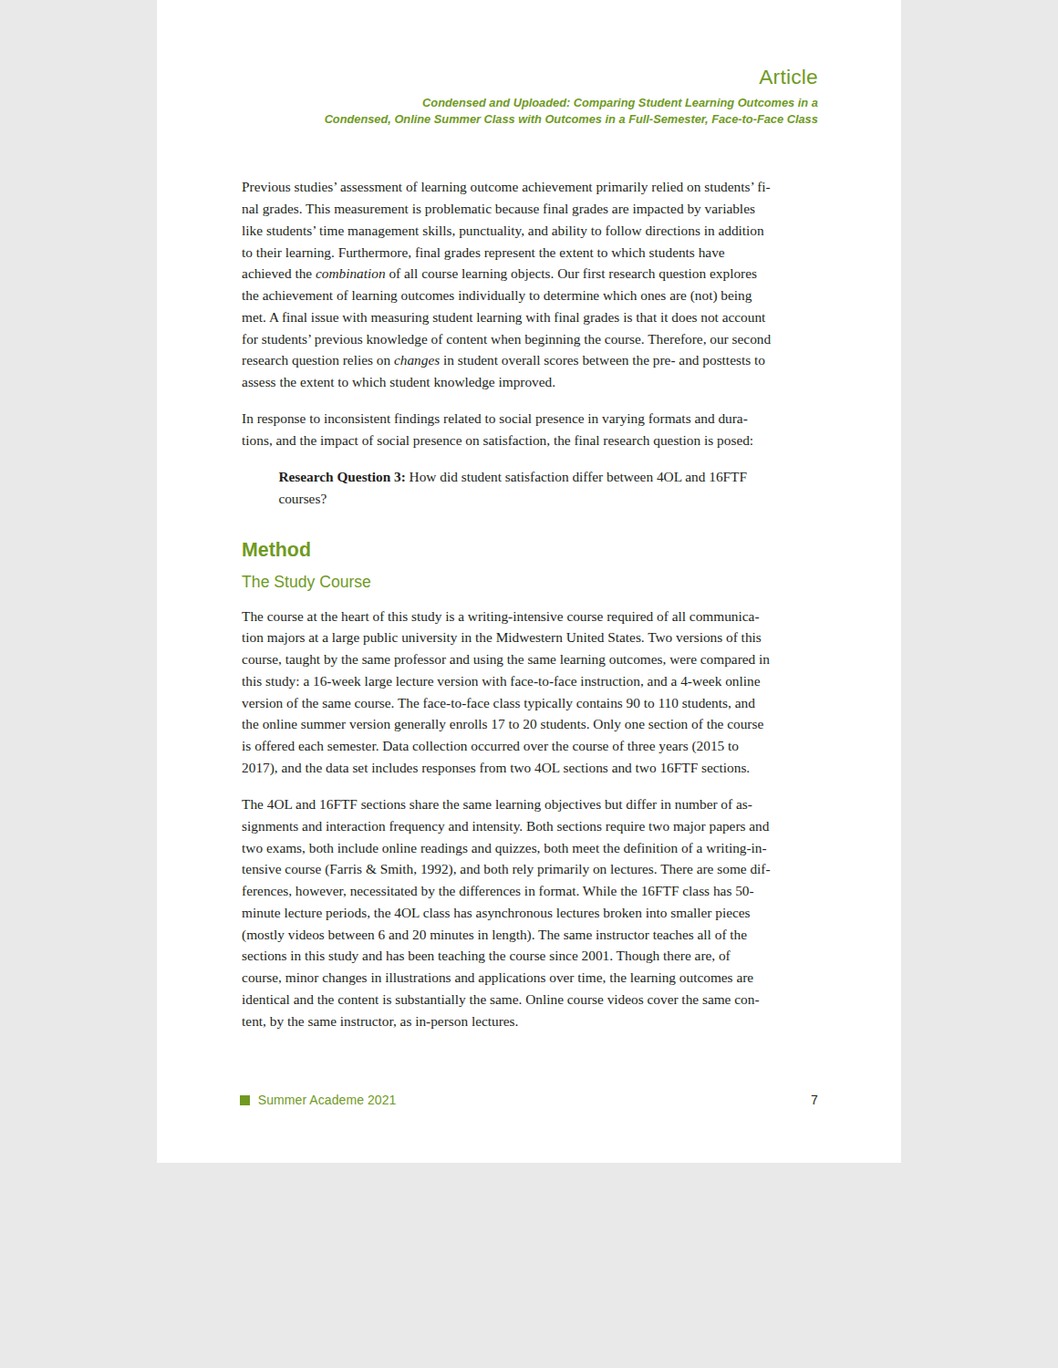Article
Condensed and Uploaded: Comparing Student Learning Outcomes in a
Condensed, Online Summer Class with Outcomes in a Full-Semester, Face-to-Face Class
Previous studies’ assessment of learning outcome achievement primarily relied on students’ final grades. This measurement is problematic because final grades are impacted by variables like students’ time management skills, punctuality, and ability to follow directions in addition to their learning. Furthermore, final grades represent the extent to which students have achieved the combination of all course learning objects. Our first research question explores the achievement of learning outcomes individually to determine which ones are (not) being met. A final issue with measuring student learning with final grades is that it does not account for students’ previous knowledge of content when beginning the course. Therefore, our second research question relies on changes in student overall scores between the pre- and posttests to assess the extent to which student knowledge improved.
In response to inconsistent findings related to social presence in varying formats and durations, and the impact of social presence on satisfaction, the final research question is posed:
Research Question 3: How did student satisfaction differ between 4OL and 16FTF courses?
Method
The Study Course
The course at the heart of this study is a writing-intensive course required of all communication majors at a large public university in the Midwestern United States. Two versions of this course, taught by the same professor and using the same learning outcomes, were compared in this study: a 16-week large lecture version with face-to-face instruction, and a 4-week online version of the same course. The face-to-face class typically contains 90 to 110 students, and the online summer version generally enrolls 17 to 20 students. Only one section of the course is offered each semester. Data collection occurred over the course of three years (2015 to 2017), and the data set includes responses from two 4OL sections and two 16FTF sections.
The 4OL and 16FTF sections share the same learning objectives but differ in number of assignments and interaction frequency and intensity. Both sections require two major papers and two exams, both include online readings and quizzes, both meet the definition of a writing-intensive course (Farris & Smith, 1992), and both rely primarily on lectures. There are some differences, however, necessitated by the differences in format. While the 16FTF class has 50-minute lecture periods, the 4OL class has asynchronous lectures broken into smaller pieces (mostly videos between 6 and 20 minutes in length). The same instructor teaches all of the sections in this study and has been teaching the course since 2001. Though there are, of course, minor changes in illustrations and applications over time, the learning outcomes are identical and the content is substantially the same. Online course videos cover the same content, by the same instructor, as in-person lectures.
Summer Academe 2021 7